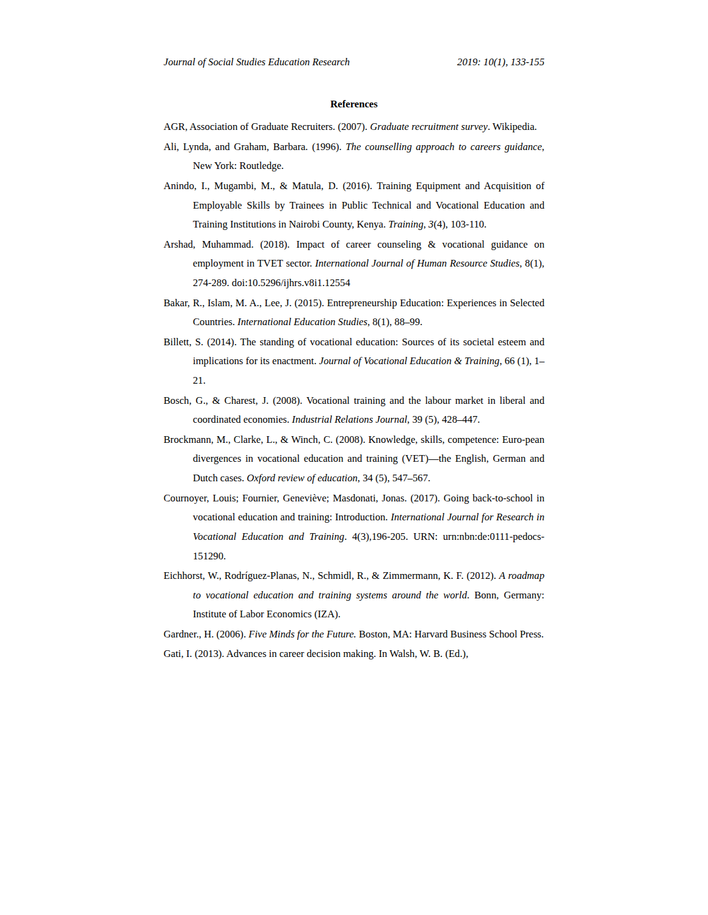Journal of Social Studies Education Research
2019: 10(1), 133-155
References
AGR, Association of Graduate Recruiters. (2007). Graduate recruitment survey. Wikipedia.
Ali, Lynda, and Graham, Barbara. (1996). The counselling approach to careers guidance, New York: Routledge.
Anindo, I., Mugambi, M., & Matula, D. (2016). Training Equipment and Acquisition of Employable Skills by Trainees in Public Technical and Vocational Education and Training Institutions in Nairobi County, Kenya. Training, 3(4), 103-110.
Arshad, Muhammad. (2018). Impact of career counseling & vocational guidance on employment in TVET sector. International Journal of Human Resource Studies, 8(1), 274-289. doi:10.5296/ijhrs.v8i1.12554
Bakar, R., Islam, M. A., Lee, J. (2015). Entrepreneurship Education: Experiences in Selected Countries. International Education Studies, 8(1), 88–99.
Billett, S. (2014). The standing of vocational education: Sources of its societal esteem and implications for its enactment. Journal of Vocational Education & Training, 66 (1), 1–21.
Bosch, G., & Charest, J. (2008). Vocational training and the labour market in liberal and coordinated economies. Industrial Relations Journal, 39 (5), 428–447.
Brockmann, M., Clarke, L., & Winch, C. (2008). Knowledge, skills, competence: Euro-pean divergences in vocational education and training (VET)—the English, German and Dutch cases. Oxford review of education, 34 (5), 547–567.
Cournoyer, Louis; Fournier, Geneviève; Masdonati, Jonas. (2017). Going back-to-school in vocational education and training: Introduction. International Journal for Research in Vocational Education and Training. 4(3),196-205. URN: urn:nbn:de:0111-pedocs-151290.
Eichhorst, W., Rodríguez-Planas, N., Schmidl, R., & Zimmermann, K. F. (2012). A roadmap to vocational education and training systems around the world. Bonn, Germany: Institute of Labor Economics (IZA).
Gardner., H. (2006). Five Minds for the Future. Boston, MA: Harvard Business School Press.
Gati, I. (2013). Advances in career decision making. In Walsh, W. B. (Ed.),